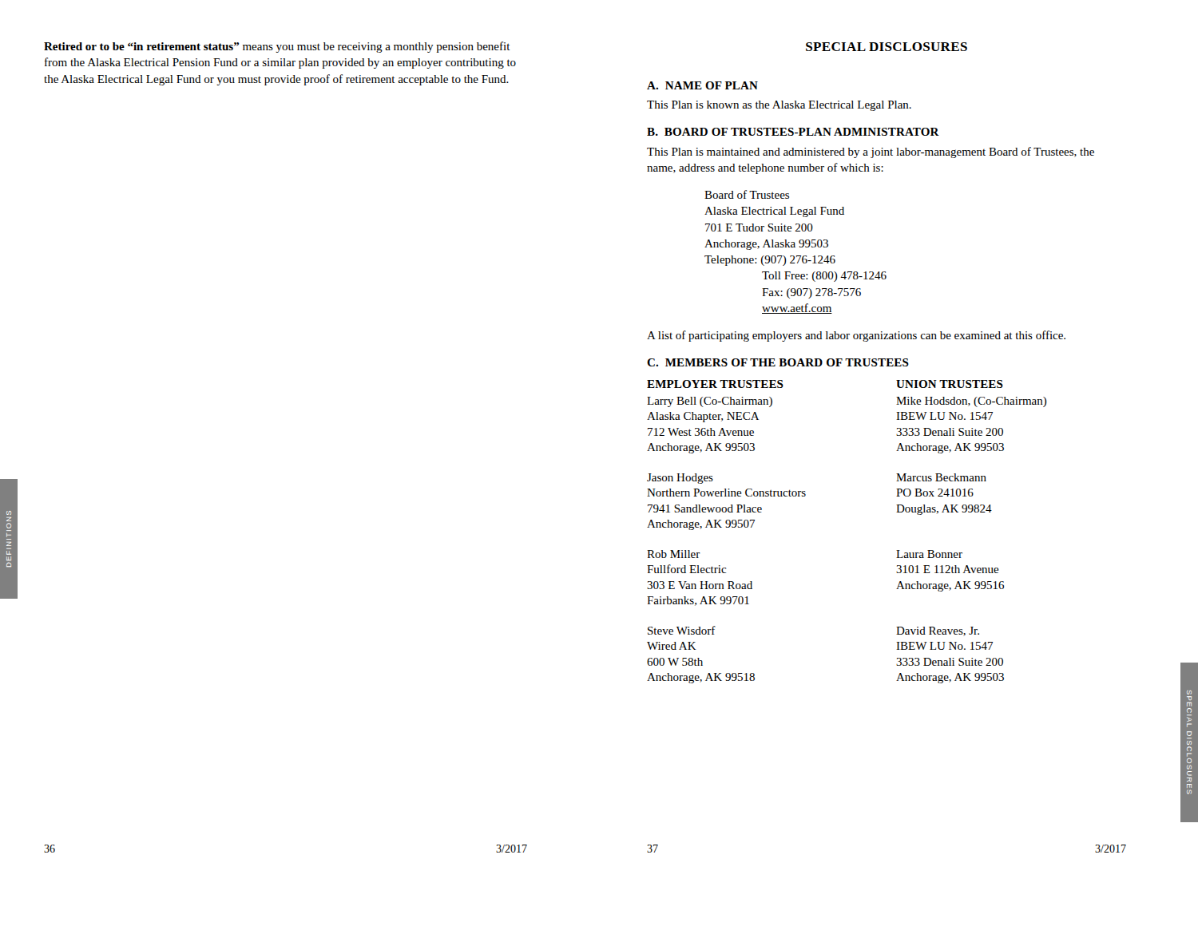DEFINITIONS
SPECIAL DISCLOSURES
SPECIAL DISCLOSURES
Retired or to be “in retirement status” means you must be receiving a monthly pension benefit from the Alaska Electrical Pension Fund or a similar plan provided by an employer contributing to the Alaska Electrical Legal Fund or you must provide proof of retirement acceptable to the Fund.
36 3/2017
SPECIAL DISCLOSURES
A. NAME OF PLAN
This Plan is known as the Alaska Electrical Legal Plan.
B. BOARD OF TRUSTEES-PLAN ADMINISTRATOR
This Plan is maintained and administered by a joint labor-management Board of Trustees, the name, address and telephone number of which is:
Board of Trustees
Alaska Electrical Legal Fund
701 E Tudor Suite 200
Anchorage, Alaska 99503
Telephone: (907) 276-1246
Toll Free: (800) 478-1246
Fax: (907) 278-7576
www.aetf.com
A list of participating employers and labor organizations can be examined at this office.
C. MEMBERS OF THE BOARD OF TRUSTEES
| EMPLOYER TRUSTEES | UNION TRUSTEES |
| --- | --- |
| Larry Bell (Co-Chairman) Alaska Chapter, NECA 712 West 36th Avenue Anchorage, AK 99503 | Mike Hodsdon, (Co-Chairman) IBEW LU No. 1547 3333 Denali Suite 200 Anchorage, AK 99503 |
| Jason Hodges Northern Powerline Constructors 7941 Sandlewood Place Anchorage, AK 99507 | Marcus Beckmann PO Box 241016 Douglas, AK 99824 |
| Rob Miller Fullford Electric 303 E Van Horn Road Fairbanks, AK 99701 | Laura Bonner 3101 E 112th Avenue Anchorage, AK 99516 |
| Steve Wisdorf Wired AK 600 W 58th Anchorage, AK 99518 | David Reaves, Jr. IBEW LU No. 1547 3333 Denali Suite 200 Anchorage, AK 99503 |
37 3/2017